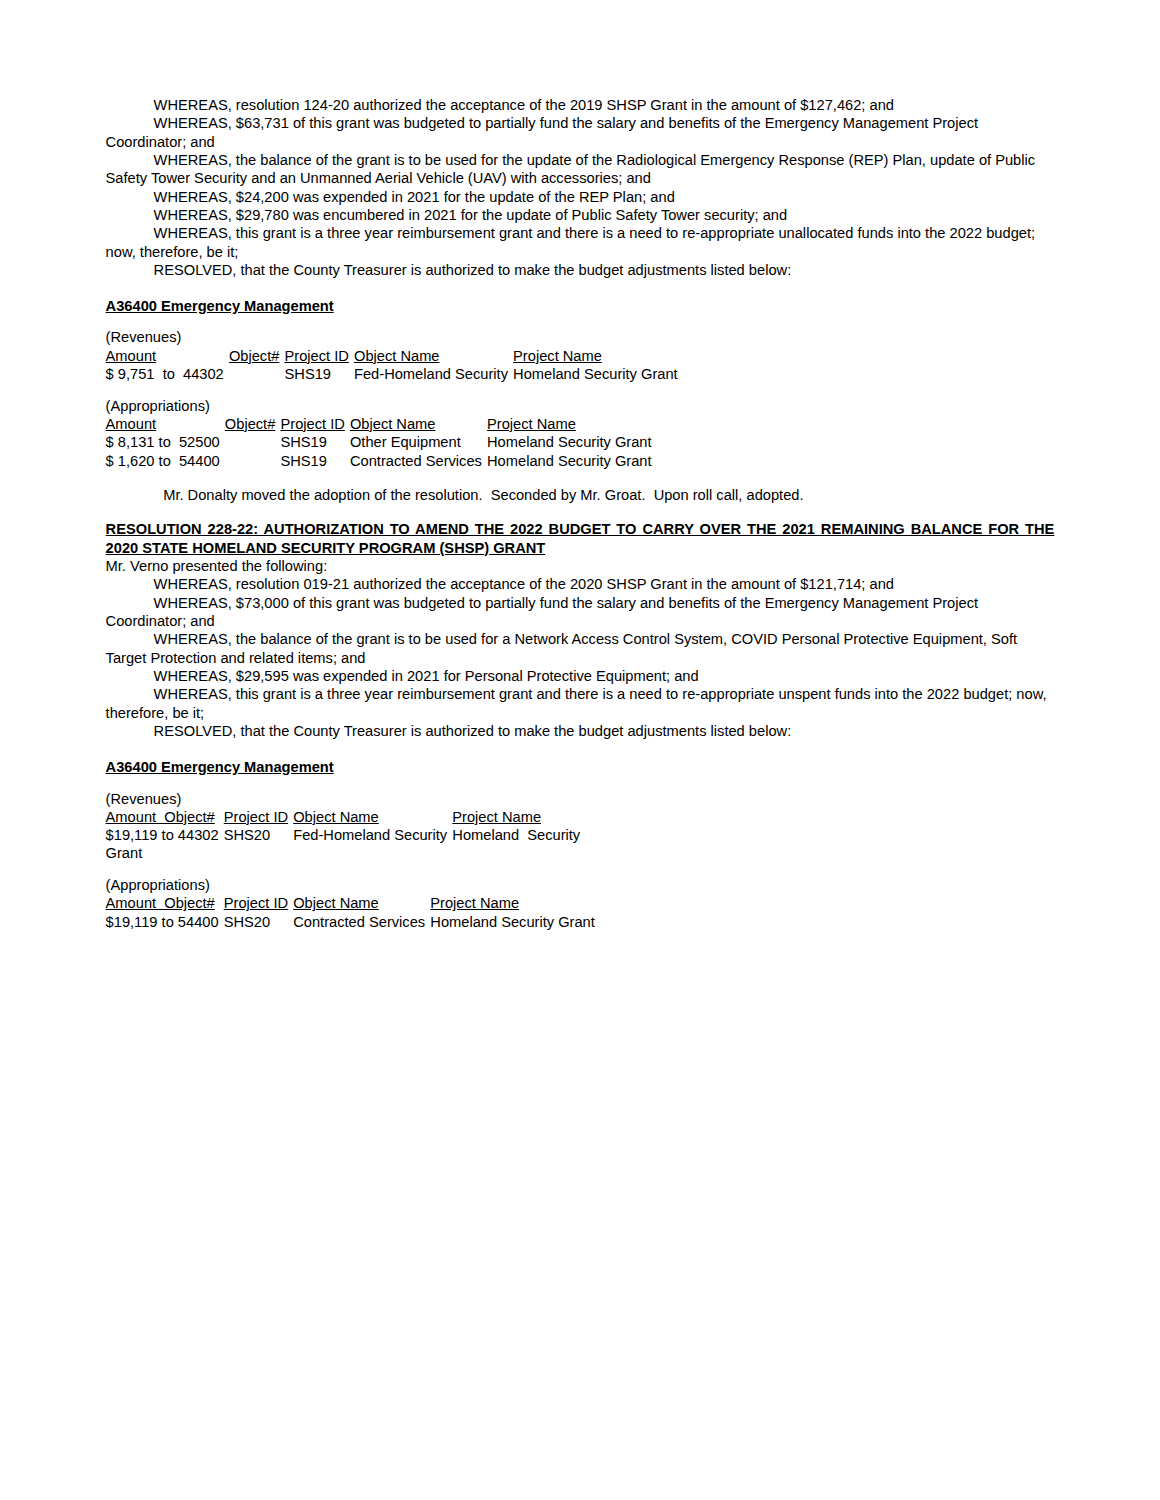WHEREAS, resolution 124-20 authorized the acceptance of the 2019 SHSP Grant in the amount of $127,462; and
WHEREAS, $63,731 of this grant was budgeted to partially fund the salary and benefits of the Emergency Management Project Coordinator; and
WHEREAS, the balance of the grant is to be used for the update of the Radiological Emergency Response (REP) Plan, update of Public Safety Tower Security and an Unmanned Aerial Vehicle (UAV) with accessories; and
WHEREAS, $24,200 was expended in 2021 for the update of the REP Plan; and
WHEREAS, $29,780 was encumbered in 2021 for the update of Public Safety Tower security; and
WHEREAS, this grant is a three year reimbursement grant and there is a need to re-appropriate unallocated funds into the 2022 budget; now, therefore, be it;
RESOLVED, that the County Treasurer is authorized to make the budget adjustments listed below:
A36400 Emergency Management
(Revenues)
| Amount | Object# | Project ID | Object Name | Project Name |
| --- | --- | --- | --- | --- |
| $ 9,751 to 44302 | | SHS19 | Fed-Homeland Security | Homeland Security Grant |
(Appropriations)
| Amount | Object# | Project ID | Object Name | Project Name |
| --- | --- | --- | --- | --- |
| $ 8,131 to 52500 | | SHS19 | Other Equipment | Homeland Security Grant |
| $ 1,620 to 54400 | | SHS19 | Contracted Services | Homeland Security Grant |
Mr. Donalty moved the adoption of the resolution. Seconded by Mr. Groat. Upon roll call, adopted.
RESOLUTION 228-22: AUTHORIZATION TO AMEND THE 2022 BUDGET TO CARRY OVER THE 2021 REMAINING BALANCE FOR THE 2020 STATE HOMELAND SECURITY PROGRAM (SHSP) GRANT
Mr. Verno presented the following:
WHEREAS, resolution 019-21 authorized the acceptance of the 2020 SHSP Grant in the amount of $121,714; and
WHEREAS, $73,000 of this grant was budgeted to partially fund the salary and benefits of the Emergency Management Project Coordinator; and
WHEREAS, the balance of the grant is to be used for a Network Access Control System, COVID Personal Protective Equipment, Soft Target Protection and related items; and
WHEREAS, $29,595 was expended in 2021 for Personal Protective Equipment; and
WHEREAS, this grant is a three year reimbursement grant and there is a need to re-appropriate unspent funds into the 2022 budget; now, therefore, be it;
RESOLVED, that the County Treasurer is authorized to make the budget adjustments listed below:
A36400 Emergency Management
(Revenues)
| Amount Object# | Project ID | Object Name | Project Name |
| --- | --- | --- | --- |
| $19,119 to 44302 | SHS20 | Fed-Homeland Security | Homeland Security |
Grant
(Appropriations)
| Amount Object# | Project ID | Object Name | Project Name |
| --- | --- | --- | --- |
| $19,119 to 54400 | SHS20 | Contracted Services | Homeland Security Grant |